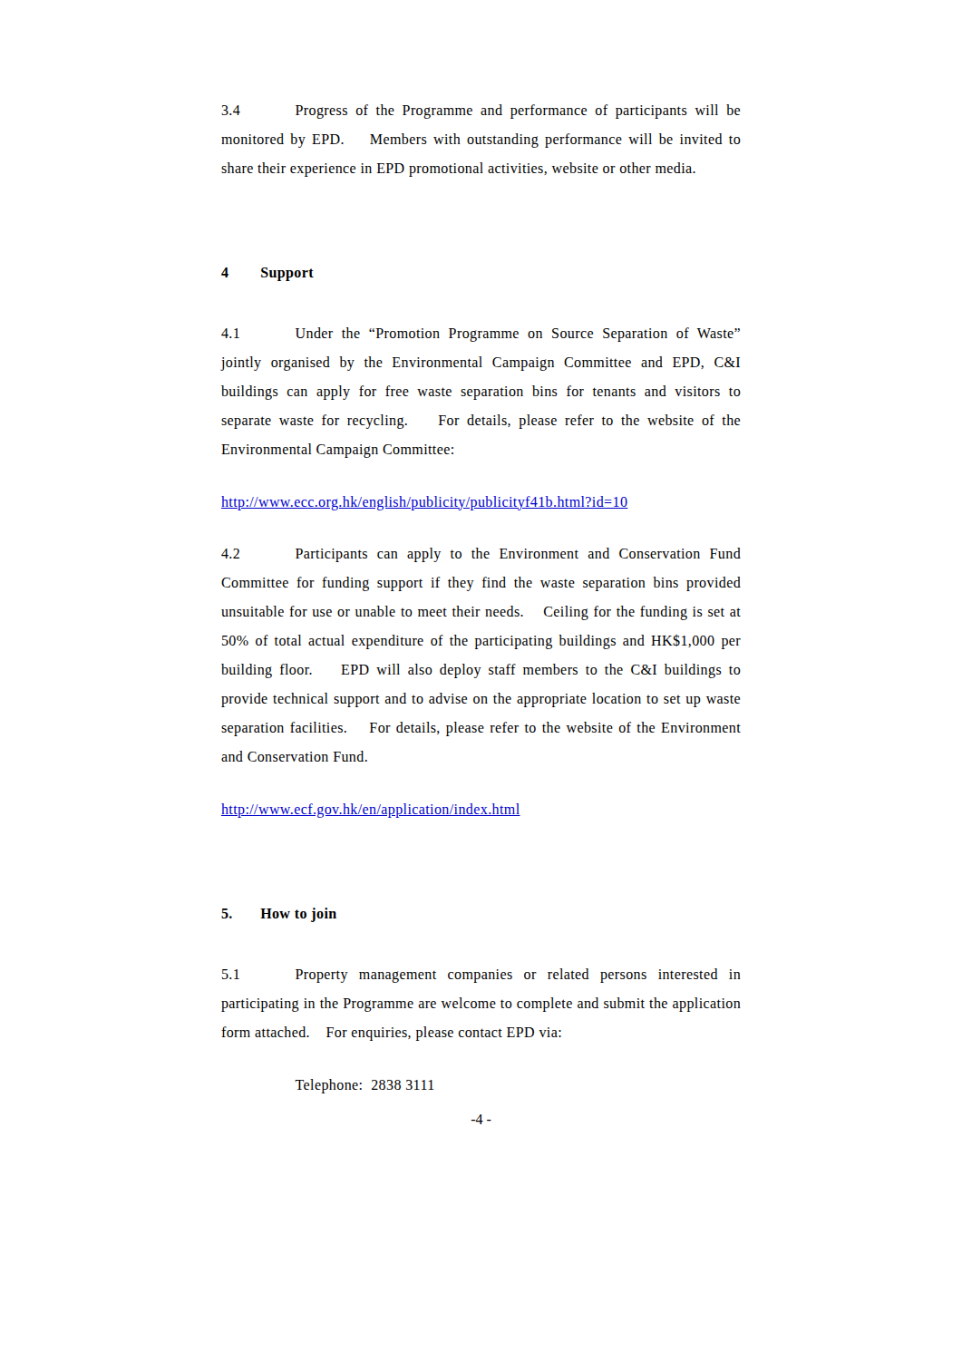3.4 Progress of the Programme and performance of participants will be monitored by EPD. Members with outstanding performance will be invited to share their experience in EPD promotional activities, website or other media.
4 Support
4.1 Under the “Promotion Programme on Source Separation of Waste” jointly organised by the Environmental Campaign Committee and EPD, C&I buildings can apply for free waste separation bins for tenants and visitors to separate waste for recycling. For details, please refer to the website of the Environmental Campaign Committee:
http://www.ecc.org.hk/english/publicity/publicityf41b.html?id=10
4.2 Participants can apply to the Environment and Conservation Fund Committee for funding support if they find the waste separation bins provided unsuitable for use or unable to meet their needs. Ceiling for the funding is set at 50% of total actual expenditure of the participating buildings and HK$1,000 per building floor. EPD will also deploy staff members to the C&I buildings to provide technical support and to advise on the appropriate location to set up waste separation facilities. For details, please refer to the website of the Environment and Conservation Fund.
http://www.ecf.gov.hk/en/application/index.html
5. How to join
5.1 Property management companies or related persons interested in participating in the Programme are welcome to complete and submit the application form attached. For enquiries, please contact EPD via:
Telephone: 2838 3111
-4 -